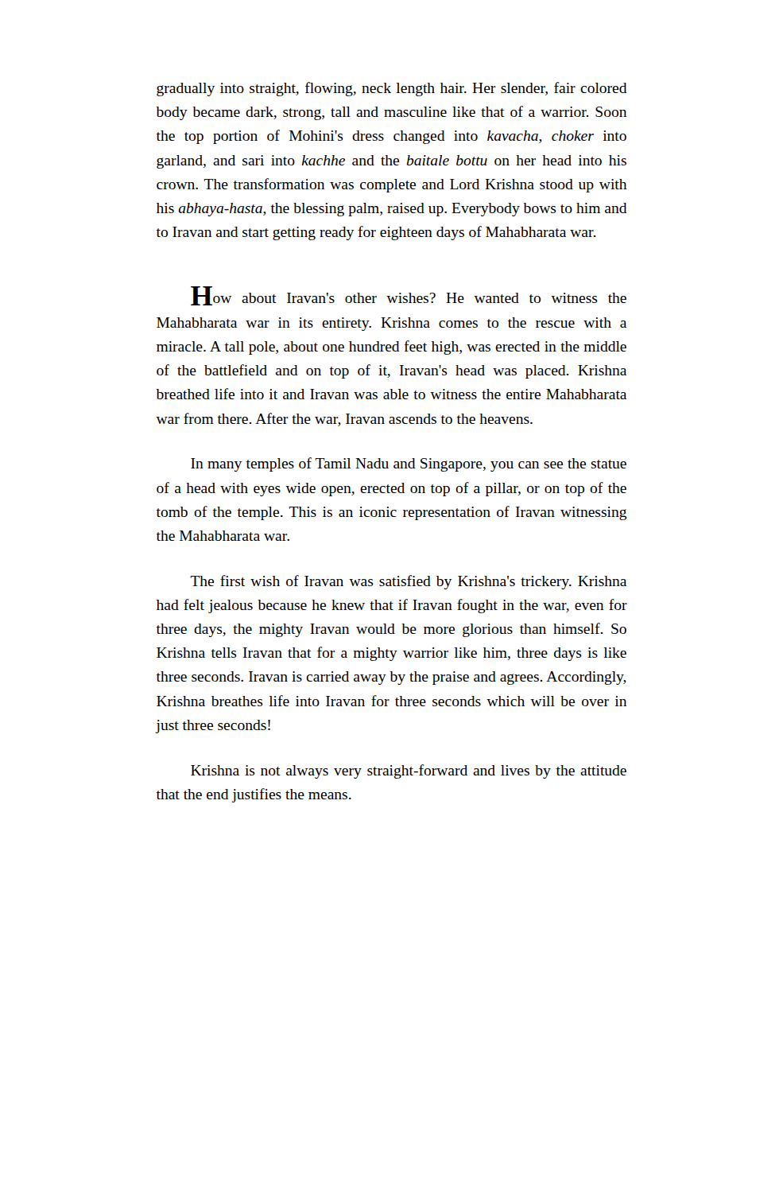gradually into straight, flowing, neck length hair. Her slender, fair colored body became dark, strong, tall and masculine like that of a warrior. Soon the top portion of Mohini's dress changed into kavacha, choker into garland, and sari into kachhe and the baitale bottu on her head into his crown. The transformation was complete and Lord Krishna stood up with his abhaya-hasta, the blessing palm, raised up. Everybody bows to him and to Iravan and start getting ready for eighteen days of Mahabharata war.
How about Iravan's other wishes? He wanted to witness the Mahabharata war in its entirety. Krishna comes to the rescue with a miracle. A tall pole, about one hundred feet high, was erected in the middle of the battlefield and on top of it, Iravan's head was placed. Krishna breathed life into it and Iravan was able to witness the entire Mahabharata war from there. After the war, Iravan ascends to the heavens.
In many temples of Tamil Nadu and Singapore, you can see the statue of a head with eyes wide open, erected on top of a pillar, or on top of the tomb of the temple. This is an iconic representation of Iravan witnessing the Mahabharata war.
The first wish of Iravan was satisfied by Krishna's trickery. Krishna had felt jealous because he knew that if Iravan fought in the war, even for three days, the mighty Iravan would be more glorious than himself. So Krishna tells Iravan that for a mighty warrior like him, three days is like three seconds. Iravan is carried away by the praise and agrees. Accordingly, Krishna breathes life into Iravan for three seconds which will be over in just three seconds!
Krishna is not always very straight-forward and lives by the attitude that the end justifies the means.